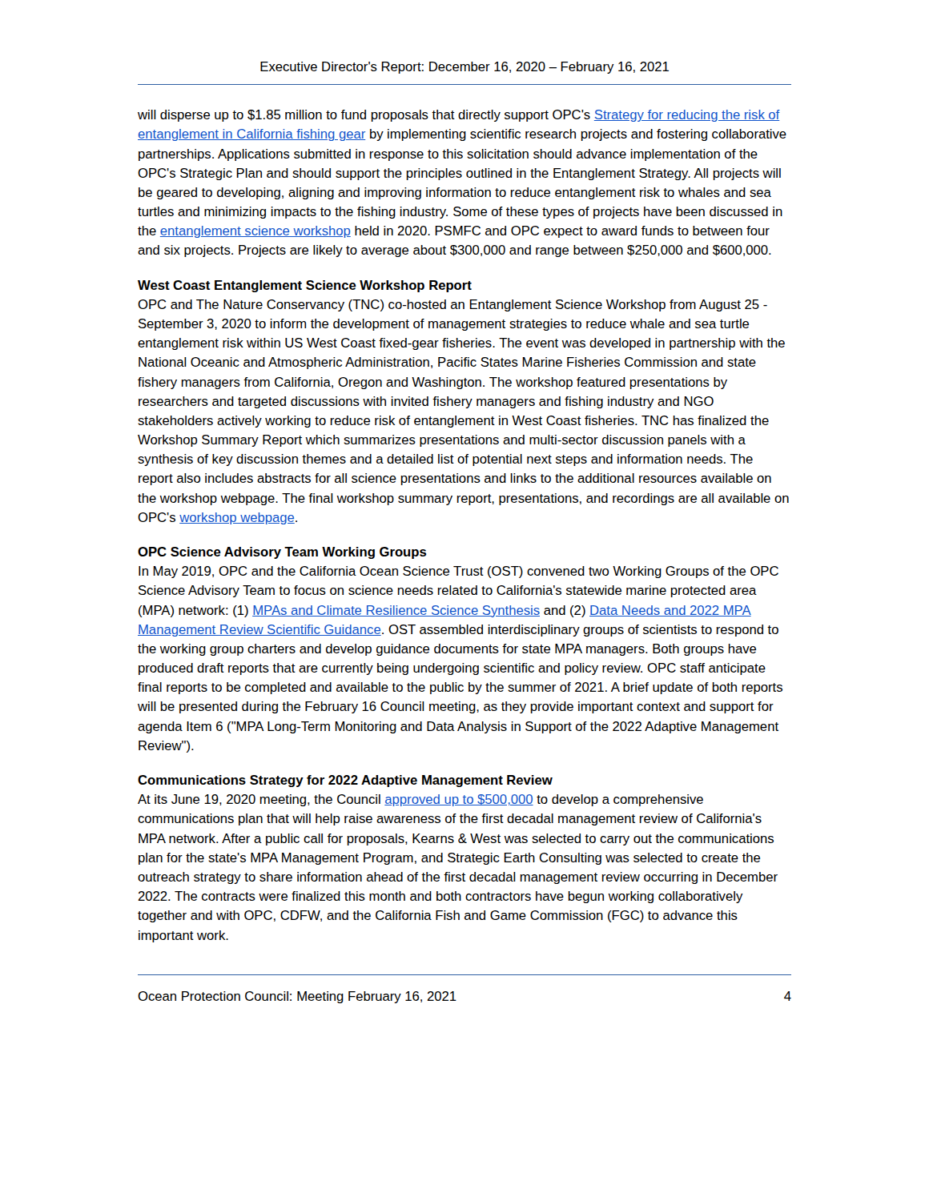Executive Director's Report: December 16, 2020 – February 16, 2021
will disperse up to $1.85 million to fund proposals that directly support OPC's Strategy for reducing the risk of entanglement in California fishing gear by implementing scientific research projects and fostering collaborative partnerships. Applications submitted in response to this solicitation should advance implementation of the OPC's Strategic Plan and should support the principles outlined in the Entanglement Strategy. All projects will be geared to developing, aligning and improving information to reduce entanglement risk to whales and sea turtles and minimizing impacts to the fishing industry. Some of these types of projects have been discussed in the entanglement science workshop held in 2020. PSMFC and OPC expect to award funds to between four and six projects. Projects are likely to average about $300,000 and range between $250,000 and $600,000.
West Coast Entanglement Science Workshop Report
OPC and The Nature Conservancy (TNC) co-hosted an Entanglement Science Workshop from August 25 - September 3, 2020 to inform the development of management strategies to reduce whale and sea turtle entanglement risk within US West Coast fixed-gear fisheries. The event was developed in partnership with the National Oceanic and Atmospheric Administration, Pacific States Marine Fisheries Commission and state fishery managers from California, Oregon and Washington. The workshop featured presentations by researchers and targeted discussions with invited fishery managers and fishing industry and NGO stakeholders actively working to reduce risk of entanglement in West Coast fisheries. TNC has finalized the Workshop Summary Report which summarizes presentations and multi-sector discussion panels with a synthesis of key discussion themes and a detailed list of potential next steps and information needs. The report also includes abstracts for all science presentations and links to the additional resources available on the workshop webpage. The final workshop summary report, presentations, and recordings are all available on OPC's workshop webpage.
OPC Science Advisory Team Working Groups
In May 2019, OPC and the California Ocean Science Trust (OST) convened two Working Groups of the OPC Science Advisory Team to focus on science needs related to California's statewide marine protected area (MPA) network: (1) MPAs and Climate Resilience Science Synthesis and (2) Data Needs and 2022 MPA Management Review Scientific Guidance. OST assembled interdisciplinary groups of scientists to respond to the working group charters and develop guidance documents for state MPA managers. Both groups have produced draft reports that are currently being undergoing scientific and policy review. OPC staff anticipate final reports to be completed and available to the public by the summer of 2021. A brief update of both reports will be presented during the February 16 Council meeting, as they provide important context and support for agenda Item 6 ("MPA Long-Term Monitoring and Data Analysis in Support of the 2022 Adaptive Management Review").
Communications Strategy for 2022 Adaptive Management Review
At its June 19, 2020 meeting, the Council approved up to $500,000 to develop a comprehensive communications plan that will help raise awareness of the first decadal management review of California's MPA network. After a public call for proposals, Kearns & West was selected to carry out the communications plan for the state's MPA Management Program, and Strategic Earth Consulting was selected to create the outreach strategy to share information ahead of the first decadal management review occurring in December 2022. The contracts were finalized this month and both contractors have begun working collaboratively together and with OPC, CDFW, and the California Fish and Game Commission (FGC) to advance this important work.
Ocean Protection Council: Meeting February 16, 2021 4